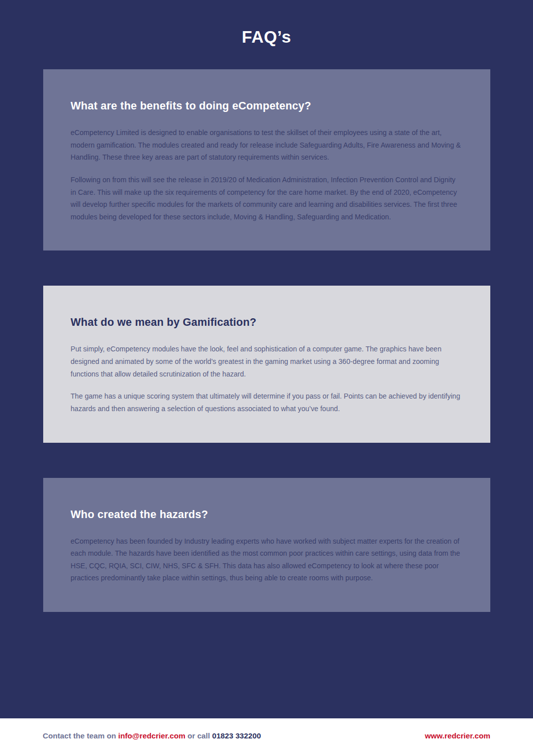FAQ’s
What are the benefits to doing eCompetency?
eCompetency Limited is designed to enable organisations to test the skillset of their employees using a state of the art, modern gamification. The modules created and ready for release include Safeguarding Adults, Fire Awareness and Moving & Handling. These three key areas are part of statutory requirements within services.
Following on from this will see the release in 2019/20 of Medication Administration, Infection Prevention Control and Dignity in Care. This will make up the six requirements of competency for the care home market. By the end of 2020, eCompetency will develop further specific modules for the markets of community care and learning and disabilities services. The first three modules being developed for these sectors include, Moving & Handling, Safeguarding and Medication.
What do we mean by Gamification?
Put simply, eCompetency modules have the look, feel and sophistication of a computer game. The graphics have been designed and animated by some of the world's greatest in the gaming market using a 360-degree format and zooming functions that allow detailed scrutinization of the hazard.
The game has a unique scoring system that ultimately will determine if you pass or fail. Points can be achieved by identifying hazards and then answering a selection of questions associated to what you’ve found.
Who created the hazards?
eCompetency has been founded by Industry leading experts who have worked with subject matter experts for the creation of each module. The hazards have been identified as the most common poor practices within care settings, using data from the HSE, CQC, RQIA, SCI, CIW, NHS, SFC & SFH. This data has also allowed eCompetency to look at where these poor practices predominantly take place within settings, thus being able to create rooms with purpose.
Contact the team on info@redcrier.com or call 01823 332200
www.redcrier.com